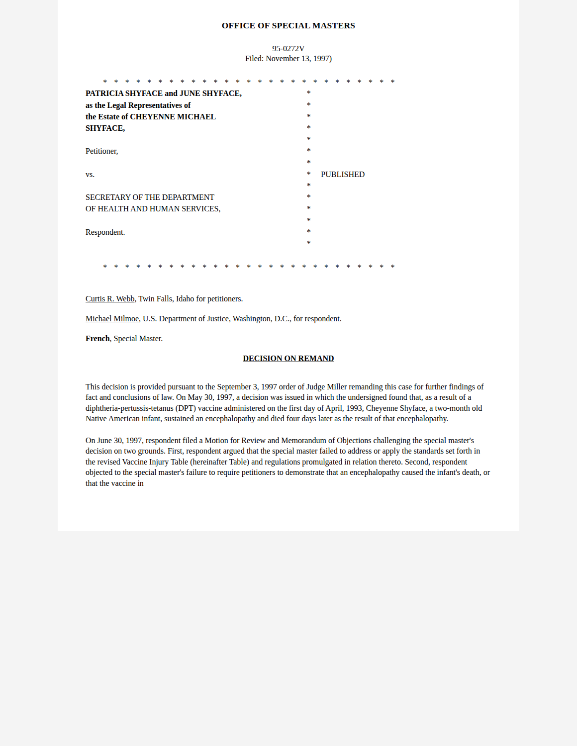OFFICE OF SPECIAL MASTERS
95-0272V
Filed: November 13, 1997)
* * * * * * * * * * * * * * * * * * * * * * * * * * *
| PATRICIA SHYFACE and JUNE SHYFACE, | * | |
| as the Legal Representatives of | * | |
| the Estate of CHEYENNE MICHAEL | * | |
| SHYFACE, | * | |
| | * | |
| Petitioner, | * | |
| | * | |
| vs. | * | PUBLISHED |
| | * | |
| SECRETARY OF THE DEPARTMENT | * | |
| OF HEALTH AND HUMAN SERVICES, | * | |
| | * | |
| Respondent. | * | |
| | * | |
* * * * * * * * * * * * * * * * * * * * * * * * * * *
Curtis R. Webb, Twin Falls, Idaho for petitioners.
Michael Milmoe, U.S. Department of Justice, Washington, D.C., for respondent.
French, Special Master.
DECISION ON REMAND
This decision is provided pursuant to the September 3, 1997 order of Judge Miller remanding this case for further findings of fact and conclusions of law. On May 30, 1997, a decision was issued in which the undersigned found that, as a result of a diphtheria-pertussis-tetanus (DPT) vaccine administered on the first day of April, 1993, Cheyenne Shyface, a two-month old Native American infant, sustained an encephalopathy and died four days later as the result of that encephalopathy.
On June 30, 1997, respondent filed a Motion for Review and Memorandum of Objections challenging the special master's decision on two grounds. First, respondent argued that the special master failed to address or apply the standards set forth in the revised Vaccine Injury Table (hereinafter Table) and regulations promulgated in relation thereto. Second, respondent objected to the special master's failure to require petitioners to demonstrate that an encephalopathy caused the infant's death, or that the vaccine in